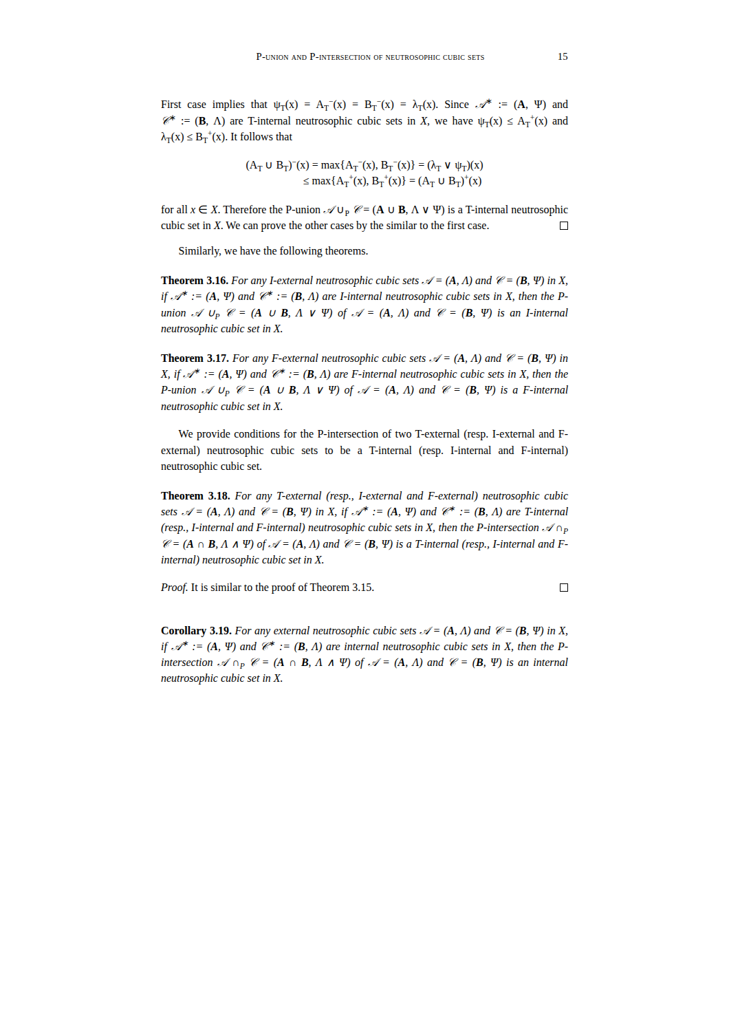P-union and P-intersection of neutrosophic cubic sets 15
First case implies that ψT(x) = AT−(x) = BT−(x) = λT(x). Since 𝒜∗ := (A, Ψ) and 𝒞∗ := (B, Λ) are T-internal neutrosophic cubic sets in X, we have ψT(x) ≤ AT+(x) and λT(x) ≤ BT+(x). It follows that
(AT ∪ BT)−(x) = max{AT−(x), BT−(x)} = (λT ∨ ψT)(x) ≤ max{AT+(x), BT+(x)} = (AT ∪ BT)+(x)
for all x ∈ X. Therefore the P-union 𝒜 ∪P 𝒞 = (A ∪ B, Λ ∨ Ψ) is a T-internal neutrosophic cubic set in X. We can prove the other cases by the similar to the first case.
Similarly, we have the following theorems.
Theorem 3.16. For any I-external neutrosophic cubic sets 𝒜 = (A, Λ) and 𝒞 = (B, Ψ) in X, if 𝒜∗ := (A, Ψ) and 𝒞∗ := (B, Λ) are I-internal neutrosophic cubic sets in X, then the P-union 𝒜 ∪P 𝒞 = (A ∪ B, Λ ∨ Ψ) of 𝒜 = (A, Λ) and 𝒞 = (B, Ψ) is an I-internal neutrosophic cubic set in X.
Theorem 3.17. For any F-external neutrosophic cubic sets 𝒜 = (A, Λ) and 𝒞 = (B, Ψ) in X, if 𝒜∗ := (A, Ψ) and 𝒞∗ := (B, Λ) are F-internal neutrosophic cubic sets in X, then the P-union 𝒜 ∪P 𝒞 = (A ∪ B, Λ ∨ Ψ) of 𝒜 = (A, Λ) and 𝒞 = (B, Ψ) is a F-internal neutrosophic cubic set in X.
We provide conditions for the P-intersection of two T-external (resp. I-external and F-external) neutrosophic cubic sets to be a T-internal (resp. I-internal and F-internal) neutrosophic cubic set.
Theorem 3.18. For any T-external (resp., I-external and F-external) neutrosophic cubic sets 𝒜 = (A, Λ) and 𝒞 = (B, Ψ) in X, if 𝒜∗ := (A, Ψ) and 𝒞∗ := (B, Λ) are T-internal (resp., I-internal and F-internal) neutrosophic cubic sets in X, then the P-intersection 𝒜 ∩P 𝒞 = (A ∩ B, Λ ∧ Ψ) of 𝒜 = (A, Λ) and 𝒞 = (B, Ψ) is a T-internal (resp., I-internal and F-internal) neutrosophic cubic set in X.
Proof. It is similar to the proof of Theorem 3.15.
Corollary 3.19. For any external neutrosophic cubic sets 𝒜 = (A, Λ) and 𝒞 = (B, Ψ) in X, if 𝒜∗ := (A, Ψ) and 𝒞∗ := (B, Λ) are internal neutrosophic cubic sets in X, then the P-intersection 𝒜 ∩P 𝒞 = (A ∩ B, Λ ∧ Ψ) of 𝒜 = (A, Λ) and 𝒞 = (B, Ψ) is an internal neutrosophic cubic set in X.